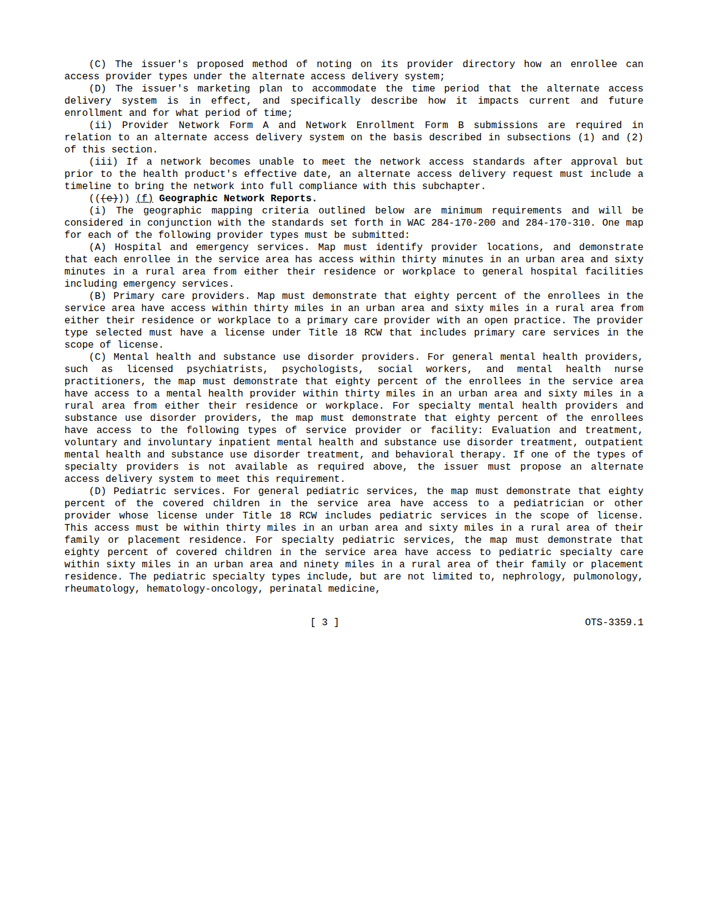(C) The issuer's proposed method of noting on its provider direc­tory how an enrollee can access provider types under the alternate ac­cess delivery system;
(D) The issuer's marketing plan to accommodate the time period that the alternate access delivery system is in effect, and specifi­cally describe how it impacts current and future enrollment and for what period of time;
(ii) Provider Network Form A and Network Enrollment Form B sub­missions are required in relation to an alternate access delivery sys­tem on the basis described in subsections (1) and (2) of this section.
(iii) If a network becomes unable to meet the network access standards after approval but prior to the health product's effective date, an alternate access delivery request must include a timeline to bring the network into full compliance with this subchapter.
(((e))) (f) Geographic Network Reports.
(i) The geographic mapping criteria outlined below are minimum requirements and will be considered in conjunction with the standards set forth in WAC 284-170-200 and 284-170-310. One map for each of the following provider types must be submitted:
(A) Hospital and emergency services. Map must identify provider locations, and demonstrate that each enrollee in the service area has access within thirty minutes in an urban area and sixty minutes in a rural area from either their residence or workplace to general hospi­tal facilities including emergency services.
(B) Primary care providers. Map must demonstrate that eighty per­cent of the enrollees in the service area have access within thirty miles in an urban area and sixty miles in a rural area from either their residence or workplace to a primary care provider with an open practice. The provider type selected must have a license under Title 18 RCW that includes primary care services in the scope of license.
(C) Mental health and substance use disorder providers. For gen­eral mental health providers, such as licensed psychiatrists, psychol­ogists, social workers, and mental health nurse practitioners, the map must demonstrate that eighty percent of the enrollees in the service area have access to a mental health provider within thirty miles in an urban area and sixty miles in a rural area from either their residence or workplace. For specialty mental health providers and substance use disorder providers, the map must demonstrate that eighty percent of the enrollees have access to the following types of service provider or facility: Evaluation and treatment, voluntary and involuntary inpa­tient mental health and substance use disorder treatment, outpatient mental health and substance use disorder treatment, and behavioral therapy. If one of the types of specialty providers is not available as required above, the issuer must propose an alternate access deliv­ery system to meet this requirement.
(D) Pediatric services. For general pediatric services, the map must demonstrate that eighty percent of the covered children in the service area have access to a pediatrician or other provider whose li­cense under Title 18 RCW includes pediatric services in the scope of license. This access must be within thirty miles in an urban area and sixty miles in a rural area of their family or placement residence. For specialty pediatric services, the map must demonstrate that eighty percent of covered children in the service area have access to pedia­tric specialty care within sixty miles in an urban area and ninety miles in a rural area of their family or placement residence. The pe­diatric specialty types include, but are not limited to, nephrology, pulmonology, rheumatology, hematology-oncology, perinatal medicine,
[ 3 ]OTS-3359.1